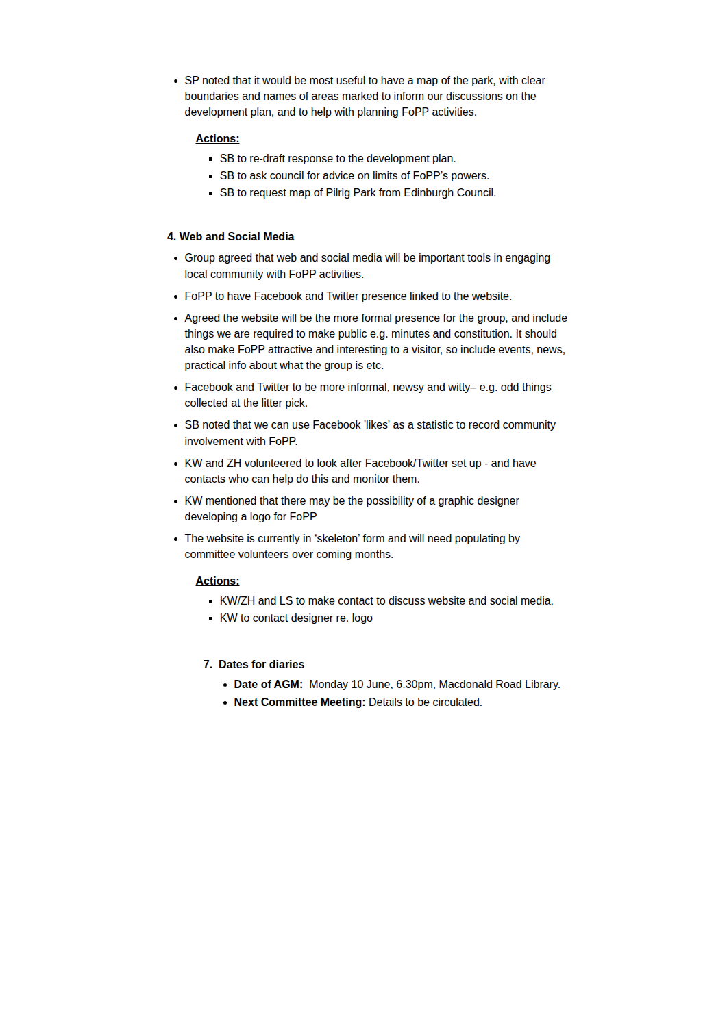SP noted that it would be most useful to have a map of the park, with clear boundaries and names of areas marked to inform our discussions on the development plan, and to help with planning FoPP activities.
Actions:
SB to re-draft response to the development plan.
SB to ask council for advice on limits of FoPP’s powers.
SB to request map of Pilrig Park from Edinburgh Council.
4. Web and Social Media
Group agreed that web and social media will be important tools in engaging local community with FoPP activities.
FoPP to have Facebook and Twitter presence linked to the website.
Agreed the website will be the more formal presence for the group, and include things we are required to make public e.g. minutes and constitution. It should also make FoPP attractive and interesting to a visitor, so include events, news, practical info about what the group is etc.
Facebook and Twitter to be more informal, newsy and witty– e.g. odd things collected at the litter pick.
SB noted that we can use Facebook 'likes' as a statistic to record community involvement with FoPP.
KW and ZH volunteered to look after Facebook/Twitter set up - and have contacts who can help do this and monitor them.
KW mentioned that there may be the possibility of a graphic designer developing a logo for FoPP
The website is currently in ‘skeleton’ form and will need populating by committee volunteers over coming months.
Actions:
KW/ZH and LS to make contact to discuss website and social media.
KW to contact designer re. logo
7. Dates for diaries
Date of AGM: Monday 10 June, 6.30pm, Macdonald Road Library.
Next Committee Meeting: Details to be circulated.